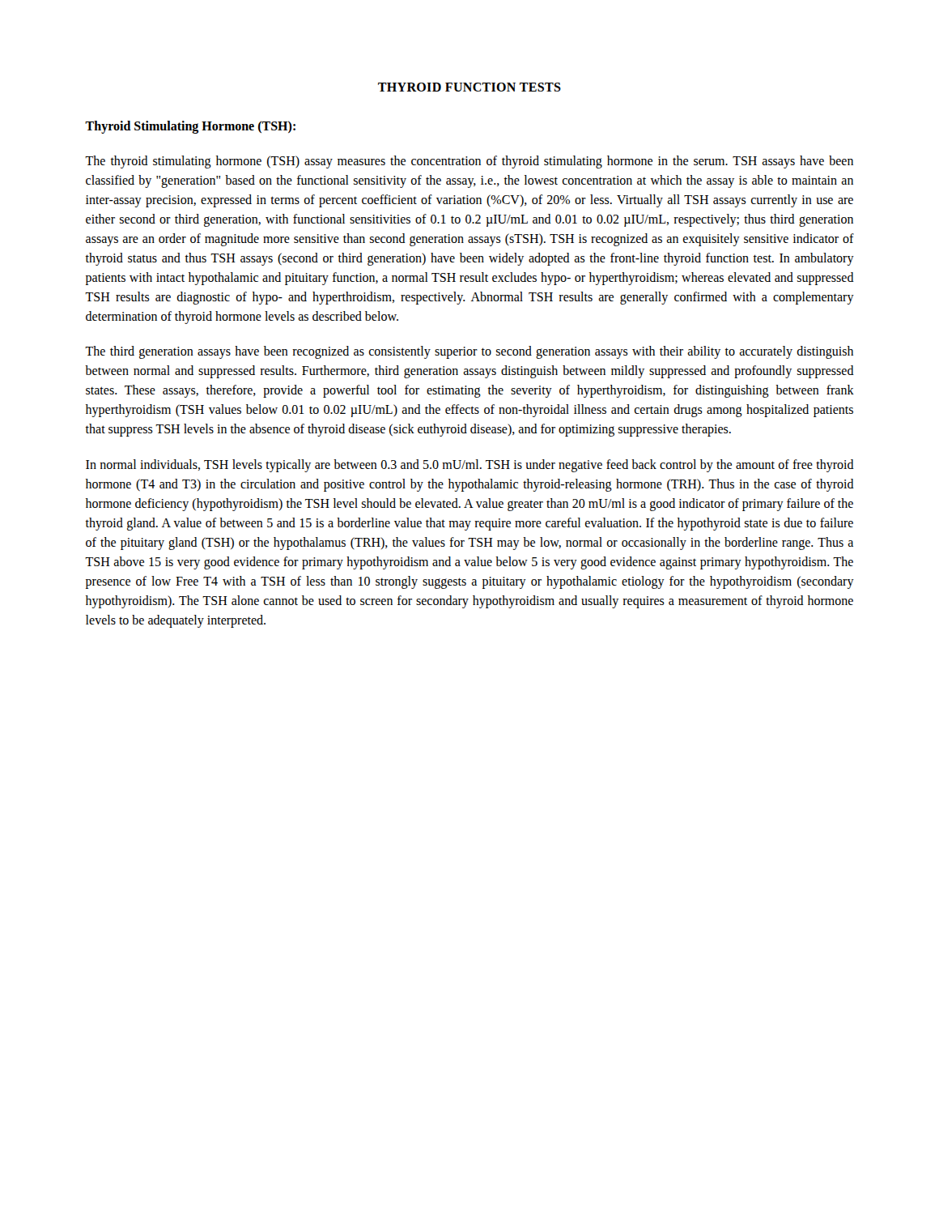THYROID FUNCTION TESTS
Thyroid Stimulating Hormone (TSH):
The thyroid stimulating hormone (TSH) assay measures the concentration of thyroid stimulating hormone in the serum. TSH assays have been classified by "generation" based on the functional sensitivity of the assay, i.e., the lowest concentration at which the assay is able to maintain an inter-assay precision, expressed in terms of percent coefficient of variation (%CV), of 20% or less. Virtually all TSH assays currently in use are either second or third generation, with functional sensitivities of 0.1 to 0.2 µIU/mL and 0.01 to 0.02 µIU/mL, respectively; thus third generation assays are an order of magnitude more sensitive than second generation assays (sTSH). TSH is recognized as an exquisitely sensitive indicator of thyroid status and thus TSH assays (second or third generation) have been widely adopted as the front-line thyroid function test. In ambulatory patients with intact hypothalamic and pituitary function, a normal TSH result excludes hypo- or hyperthyroidism; whereas elevated and suppressed TSH results are diagnostic of hypo- and hyperthroidism, respectively. Abnormal TSH results are generally confirmed with a complementary determination of thyroid hormone levels as described below.
The third generation assays have been recognized as consistently superior to second generation assays with their ability to accurately distinguish between normal and suppressed results. Furthermore, third generation assays distinguish between mildly suppressed and profoundly suppressed states. These assays, therefore, provide a powerful tool for estimating the severity of hyperthyroidism, for distinguishing between frank hyperthyroidism (TSH values below 0.01 to 0.02 µIU/mL) and the effects of non-thyroidal illness and certain drugs among hospitalized patients that suppress TSH levels in the absence of thyroid disease (sick euthyroid disease), and for optimizing suppressive therapies.
In normal individuals, TSH levels typically are between 0.3 and 5.0 mU/ml. TSH is under negative feed back control by the amount of free thyroid hormone (T4 and T3) in the circulation and positive control by the hypothalamic thyroid-releasing hormone (TRH). Thus in the case of thyroid hormone deficiency (hypothyroidism) the TSH level should be elevated. A value greater than 20 mU/ml is a good indicator of primary failure of the thyroid gland. A value of between 5 and 15 is a borderline value that may require more careful evaluation. If the hypothyroid state is due to failure of the pituitary gland (TSH) or the hypothalamus (TRH), the values for TSH may be low, normal or occasionally in the borderline range. Thus a TSH above 15 is very good evidence for primary hypothyroidism and a value below 5 is very good evidence against primary hypothyroidism. The presence of low Free T4 with a TSH of less than 10 strongly suggests a pituitary or hypothalamic etiology for the hypothyroidism (secondary hypothyroidism). The TSH alone cannot be used to screen for secondary hypothyroidism and usually requires a measurement of thyroid hormone levels to be adequately interpreted.